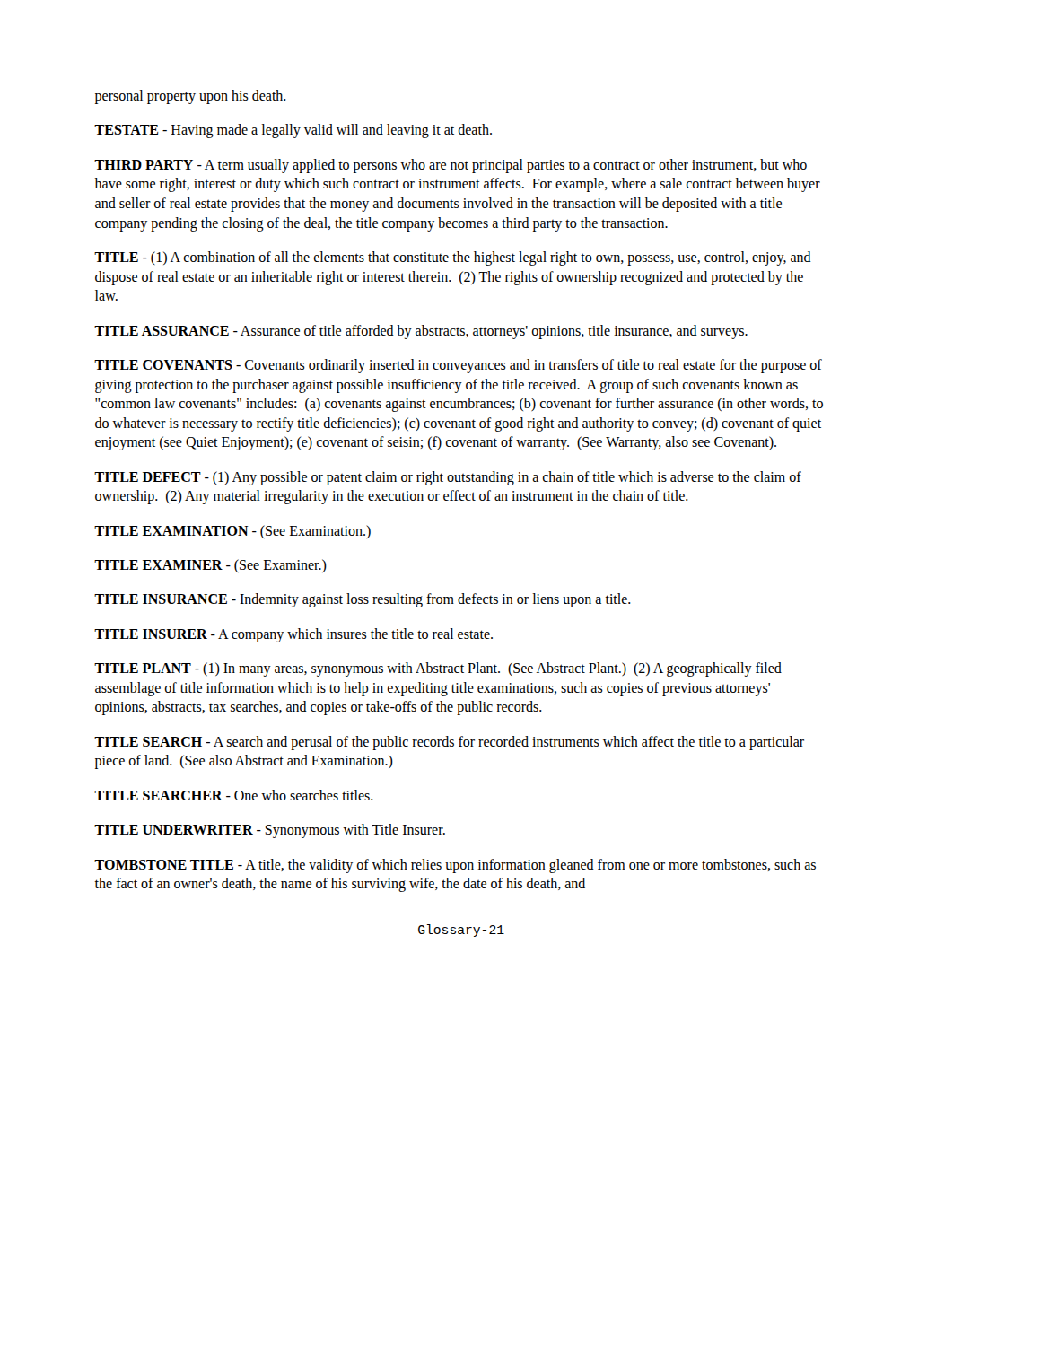personal property upon his death.
TESTATE - Having made a legally valid will and leaving it at death.
THIRD PARTY - A term usually applied to persons who are not principal parties to a contract or other instrument, but who have some right, interest or duty which such contract or instrument affects. For example, where a sale contract between buyer and seller of real estate provides that the money and documents involved in the transaction will be deposited with a title company pending the closing of the deal, the title company becomes a third party to the transaction.
TITLE - (1) A combination of all the elements that constitute the highest legal right to own, possess, use, control, enjoy, and dispose of real estate or an inheritable right or interest therein. (2) The rights of ownership recognized and protected by the law.
TITLE ASSURANCE - Assurance of title afforded by abstracts, attorneys' opinions, title insurance, and surveys.
TITLE COVENANTS - Covenants ordinarily inserted in conveyances and in transfers of title to real estate for the purpose of giving protection to the purchaser against possible insufficiency of the title received. A group of such covenants known as "common law covenants" includes: (a) covenants against encumbrances; (b) covenant for further assurance (in other words, to do whatever is necessary to rectify title deficiencies); (c) covenant of good right and authority to convey; (d) covenant of quiet enjoyment (see Quiet Enjoyment); (e) covenant of seisin; (f) covenant of warranty. (See Warranty, also see Covenant).
TITLE DEFECT - (1) Any possible or patent claim or right outstanding in a chain of title which is adverse to the claim of ownership. (2) Any material irregularity in the execution or effect of an instrument in the chain of title.
TITLE EXAMINATION - (See Examination.)
TITLE EXAMINER - (See Examiner.)
TITLE INSURANCE - Indemnity against loss resulting from defects in or liens upon a title.
TITLE INSURER - A company which insures the title to real estate.
TITLE PLANT - (1) In many areas, synonymous with Abstract Plant. (See Abstract Plant.) (2) A geographically filed assemblage of title information which is to help in expediting title examinations, such as copies of previous attorneys' opinions, abstracts, tax searches, and copies or take-offs of the public records.
TITLE SEARCH - A search and perusal of the public records for recorded instruments which affect the title to a particular piece of land. (See also Abstract and Examination.)
TITLE SEARCHER - One who searches titles.
TITLE UNDERWRITER - Synonymous with Title Insurer.
TOMBSTONE TITLE - A title, the validity of which relies upon information gleaned from one or more tombstones, such as the fact of an owner's death, the name of his surviving wife, the date of his death, and
Glossary-21